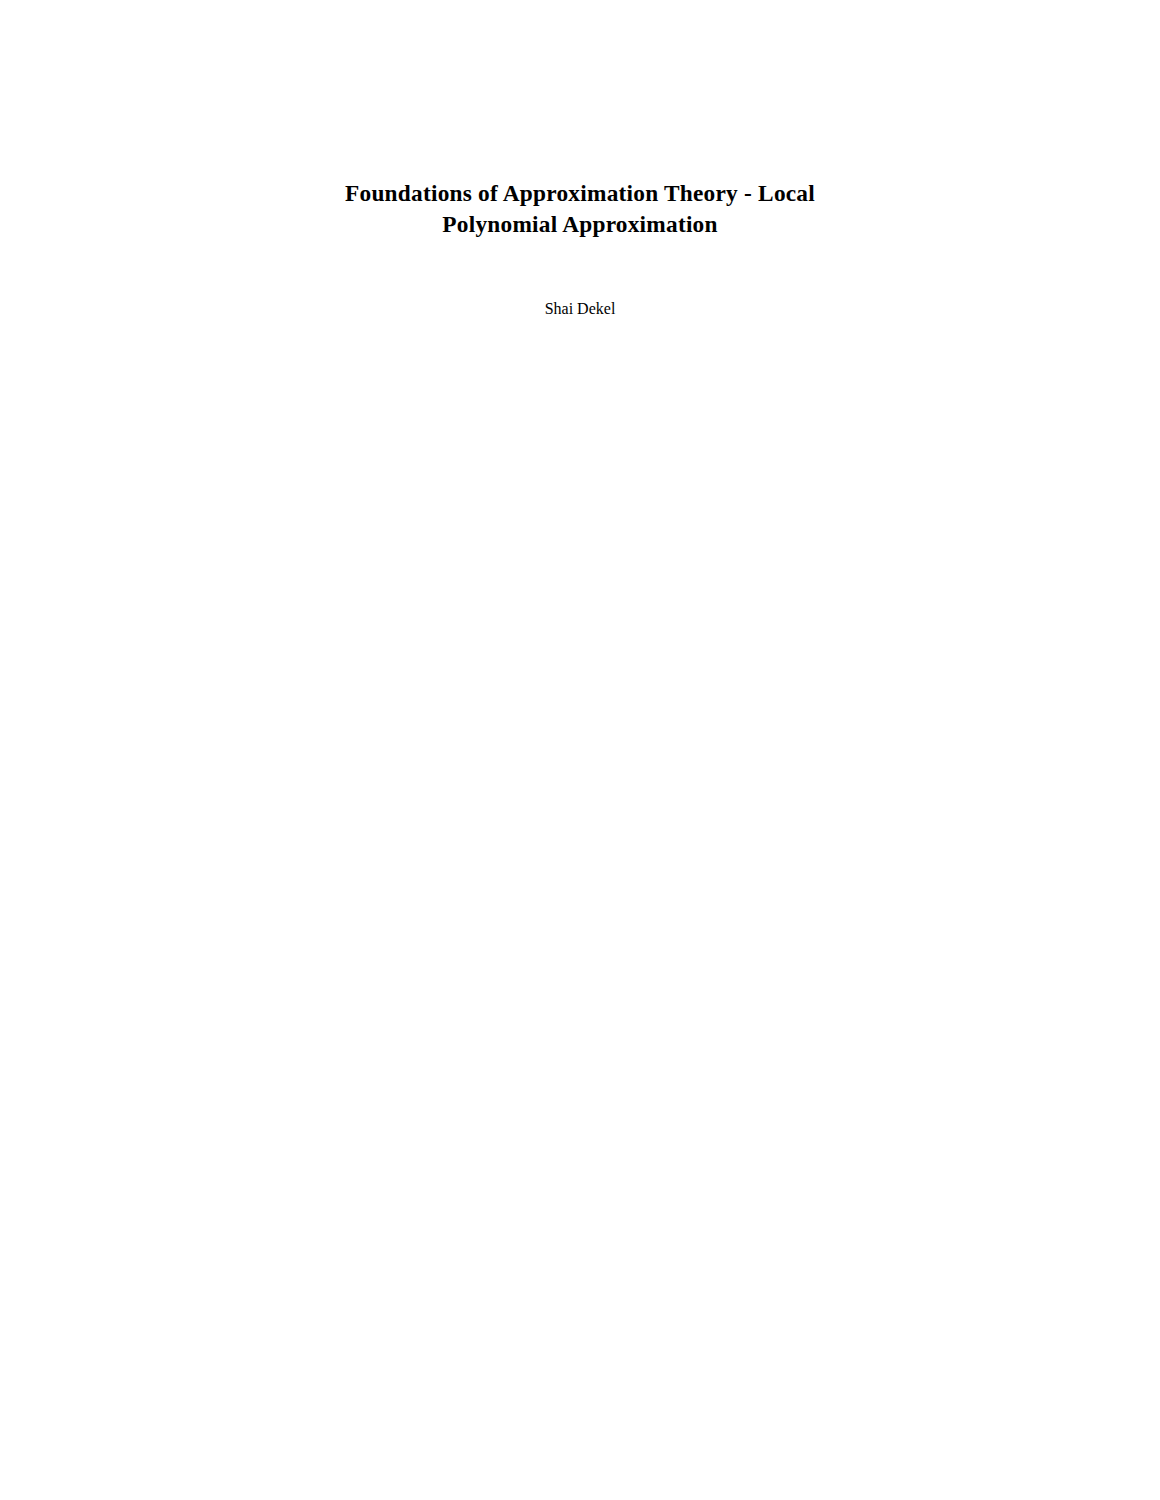Foundations of Approximation Theory - Local
Polynomial Approximation
Shai Dekel